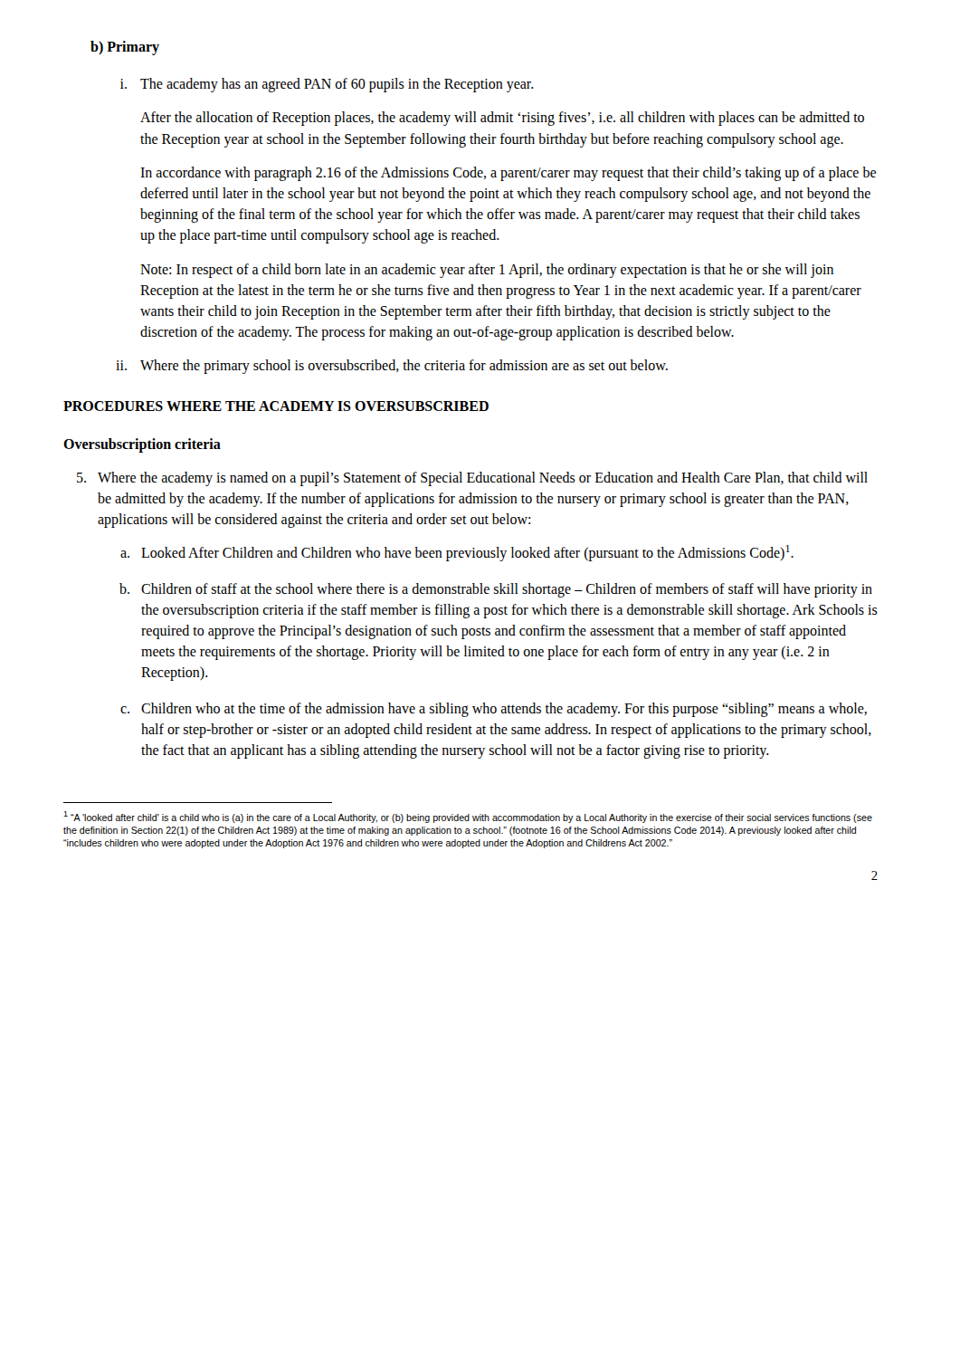b) Primary
The academy has an agreed PAN of 60 pupils in the Reception year.
After the allocation of Reception places, the academy will admit ‘rising fives’, i.e. all children with places can be admitted to the Reception year at school in the September following their fourth birthday but before reaching compulsory school age.
In accordance with paragraph 2.16 of the Admissions Code, a parent/carer may request that their child’s taking up of a place be deferred until later in the school year but not beyond the point at which they reach compulsory school age, and not beyond the beginning of the final term of the school year for which the offer was made. A parent/carer may request that their child takes up the place part-time until compulsory school age is reached.
Note: In respect of a child born late in an academic year after 1 April, the ordinary expectation is that he or she will join Reception at the latest in the term he or she turns five and then progress to Year 1 in the next academic year. If a parent/carer wants their child to join Reception in the September term after their fifth birthday, that decision is strictly subject to the discretion of the academy. The process for making an out-of-age-group application is described below.
Where the primary school is oversubscribed, the criteria for admission are as set out below.
PROCEDURES WHERE THE ACADEMY IS OVERSUBSCRIBED
Oversubscription criteria
Where the academy is named on a pupil’s Statement of Special Educational Needs or Education and Health Care Plan, that child will be admitted by the academy. If the number of applications for admission to the nursery or primary school is greater than the PAN, applications will be considered against the criteria and order set out below:
Looked After Children and Children who have been previously looked after (pursuant to the Admissions Code)1.
Children of staff at the school where there is a demonstrable skill shortage – Children of members of staff will have priority in the oversubscription criteria if the staff member is filling a post for which there is a demonstrable skill shortage. Ark Schools is required to approve the Principal’s designation of such posts and confirm the assessment that a member of staff appointed meets the requirements of the shortage. Priority will be limited to one place for each form of entry in any year (i.e. 2 in Reception).
Children who at the time of the admission have a sibling who attends the academy. For this purpose “sibling” means a whole, half or step-brother or -sister or an adopted child resident at the same address. In respect of applications to the primary school, the fact that an applicant has a sibling attending the nursery school will not be a factor giving rise to priority.
1 “A 'looked after child' is a child who is (a) in the care of a Local Authority, or (b) being provided with accommodation by a Local Authority in the exercise of their social services functions (see the definition in Section 22(1) of the Children Act 1989) at the time of making an application to a school.” (footnote 16 of the School Admissions Code 2014). A previously looked after child “includes children who were adopted under the Adoption Act 1976 and children who were adopted under the Adoption and Childrens Act 2002.”
2